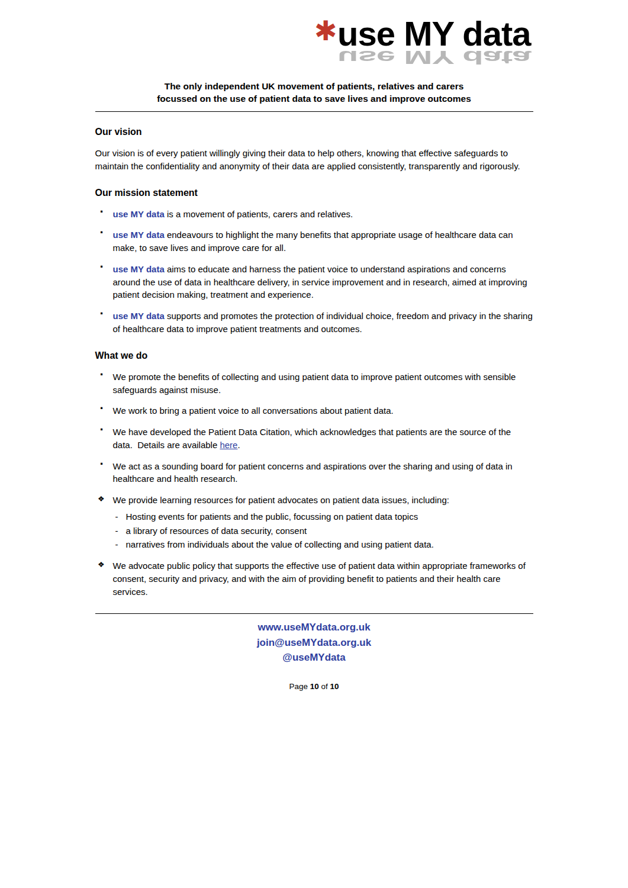✱use MY data use MY data
The only independent UK movement of patients, relatives and carers
focussed on the use of patient data to save lives and improve outcomes
Our vision
Our vision is of every patient willingly giving their data to help others, knowing that effective safeguards to maintain the confidentiality and anonymity of their data are applied consistently, transparently and rigorously.
Our mission statement
use MY data is a movement of patients, carers and relatives.
use MY data endeavours to highlight the many benefits that appropriate usage of healthcare data can make, to save lives and improve care for all.
use MY data aims to educate and harness the patient voice to understand aspirations and concerns around the use of data in healthcare delivery, in service improvement and in research, aimed at improving patient decision making, treatment and experience.
use MY data supports and promotes the protection of individual choice, freedom and privacy in the sharing of healthcare data to improve patient treatments and outcomes.
What we do
We promote the benefits of collecting and using patient data to improve patient outcomes with sensible safeguards against misuse.
We work to bring a patient voice to all conversations about patient data.
We have developed the Patient Data Citation, which acknowledges that patients are the source of the data. Details are available here.
We act as a sounding board for patient concerns and aspirations over the sharing and using of data in healthcare and health research.
We provide learning resources for patient advocates on patient data issues, including:
Hosting events for patients and the public, focussing on patient data topics
a library of resources of data security, consent
narratives from individuals about the value of collecting and using patient data.
We advocate public policy that supports the effective use of patient data within appropriate frameworks of consent, security and privacy, and with the aim of providing benefit to patients and their health care services.
www.useMYdata.org.uk
join@useMYdata.org.uk
@useMYdata
Page 10 of 10